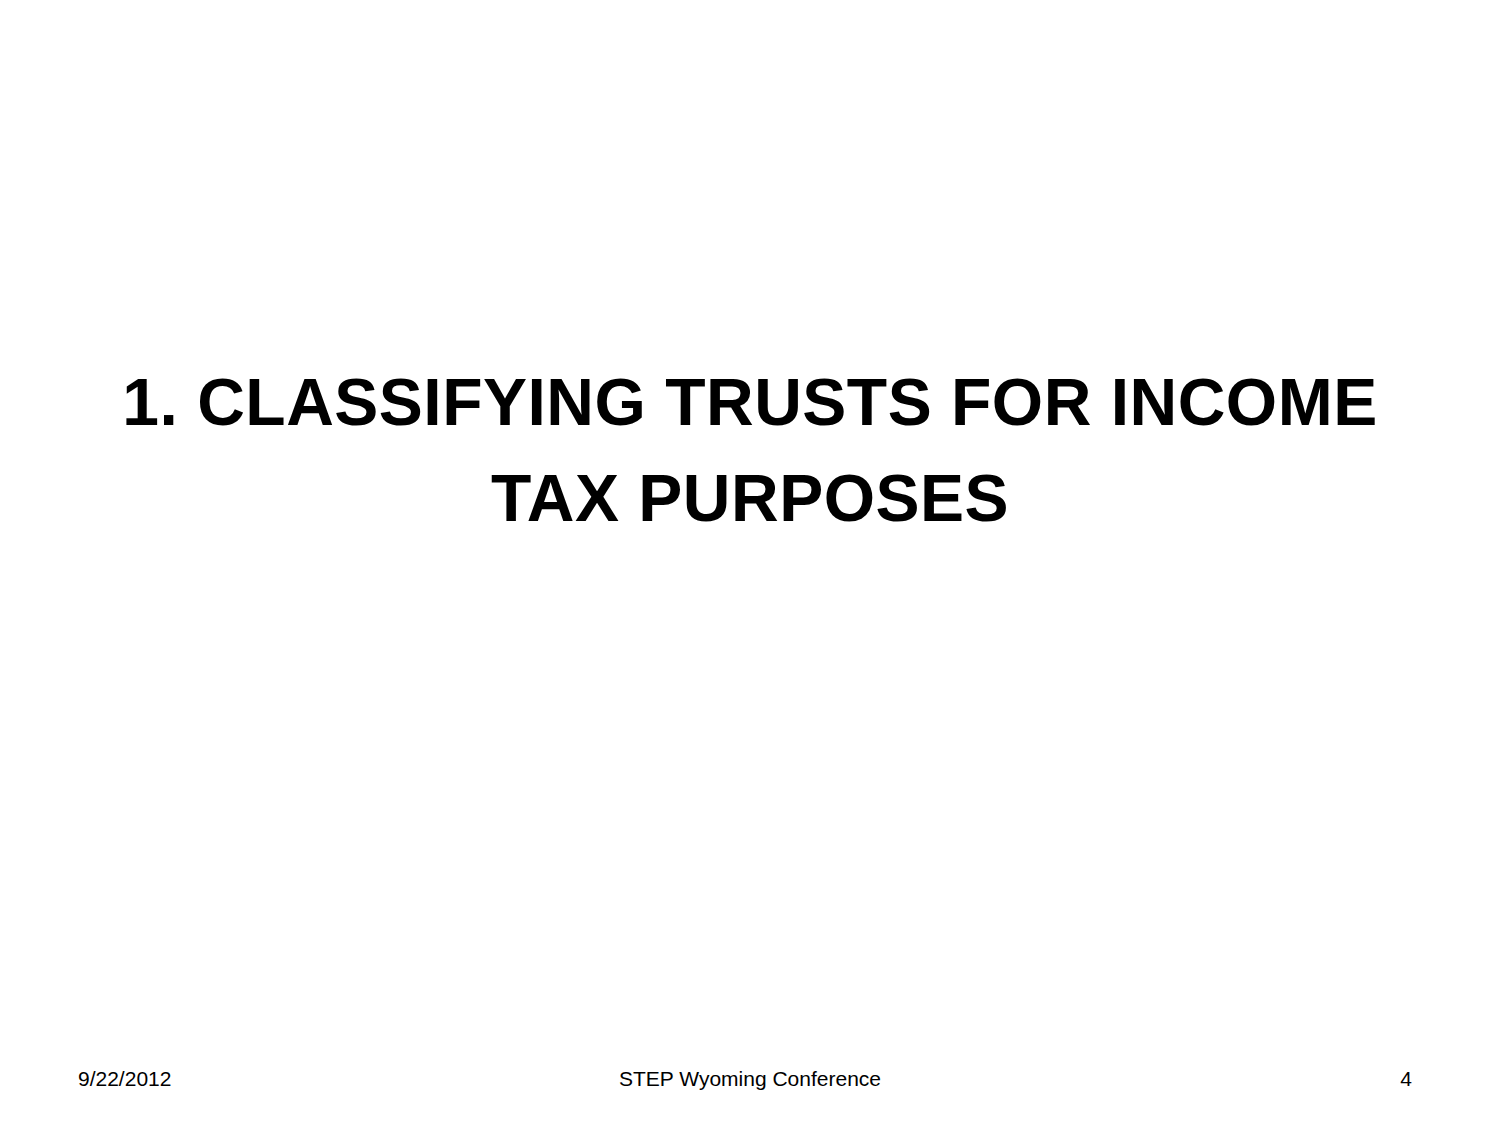1. CLASSIFYING TRUSTS FOR INCOME TAX PURPOSES
9/22/2012 STEP Wyoming Conference 4